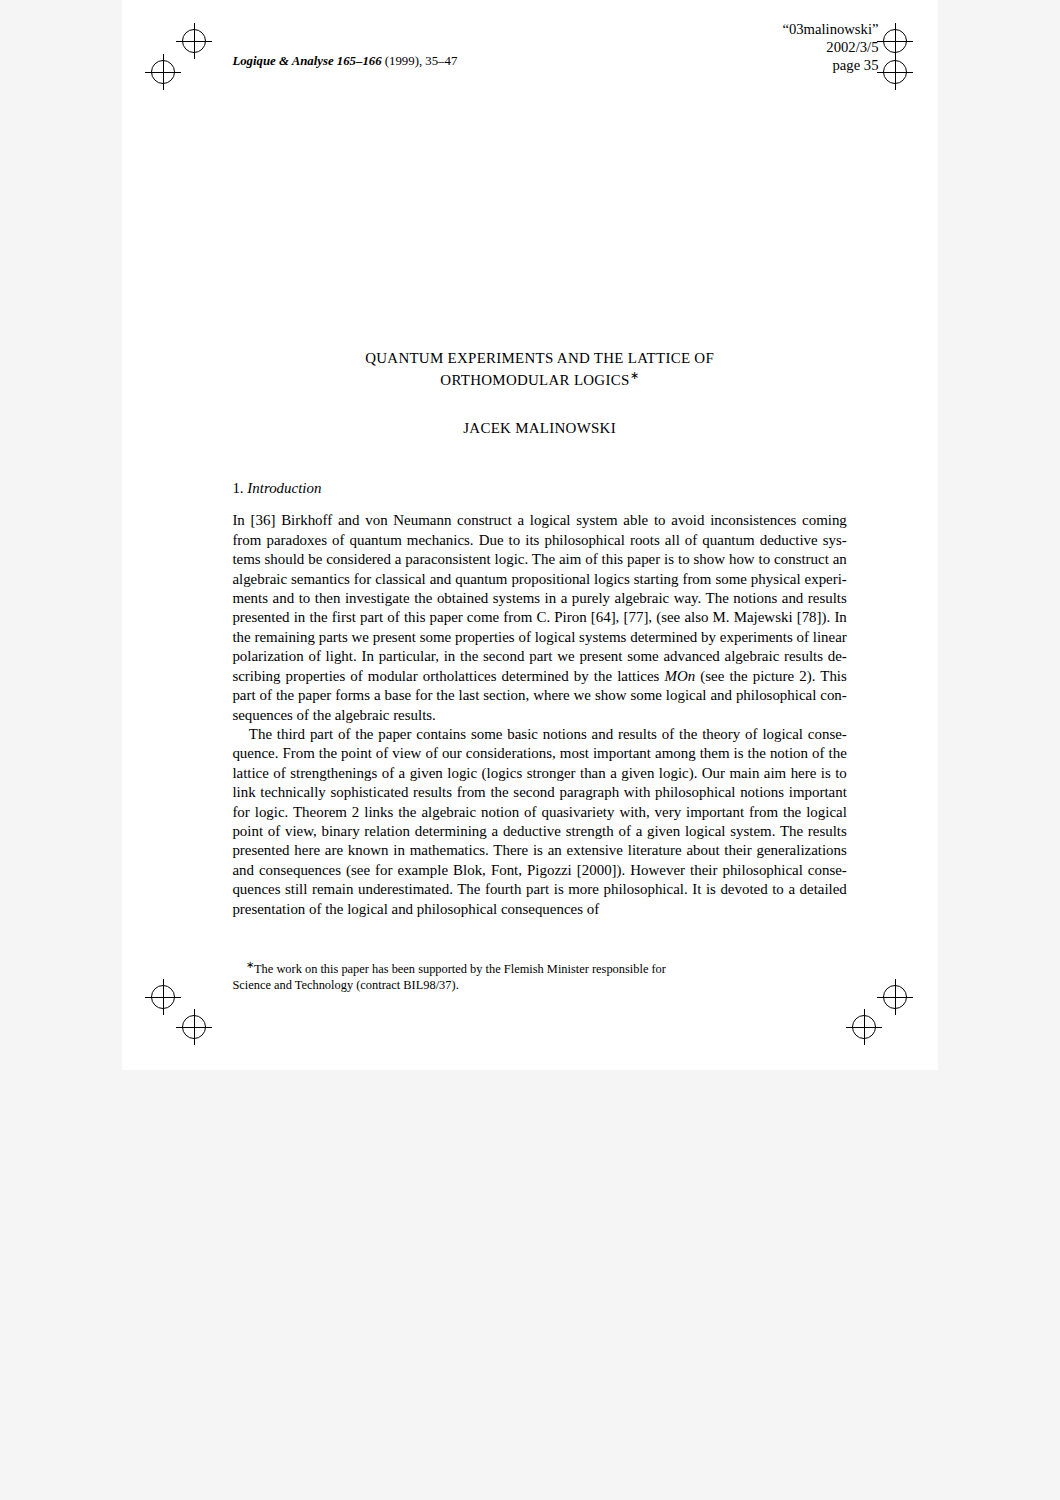“03malinowski”
2002/3/5
page 35
Logique & Analyse 165–166 (1999), 35–47
QUANTUM EXPERIMENTS AND THE LATTICE OF
ORTHOMODULAR LOGICS∗
JACEK MALINOWSKI
1. Introduction
In [36] Birkhoff and von Neumann construct a logical system able to avoid inconsistences coming from paradoxes of quantum mechanics. Due to its philosophical roots all of quantum deductive systems should be considered a paraconsistent logic. The aim of this paper is to show how to construct an algebraic semantics for classical and quantum propositional logics starting from some physical experiments and to then investigate the obtained systems in a purely algebraic way. The notions and results presented in the first part of this paper come from C. Piron [64], [77], (see also M. Majewski [78]). In the remaining parts we present some properties of logical systems deter­mined by experiments of linear polarization of light. In particular, in the second part we present some advanced algebraic results describing proper­ties of modular ortholattices determined by the lattices MOn (see the pic­ture 2). This part of the paper forms a base for the last section, where we show some logical and philosophical consequences of the algebraic results.
The third part of the paper contains some basic notions and results of the theory of logical consequence. From the point of view of our considerations, most important among them is the notion of the lattice of strengthenings of a given logic (logics stronger than a given logic). Our main aim here is to link technically sophisticated results from the second paragraph with philo­sophical notions important for logic. Theorem 2 links the algebraic notion of quasivariety with, very important from the logical point of view, binary relation determining a deductive strength of a given logical system. The results presented here are known in mathematics. There is an extensive lit­erature about their generalizations and consequences (see for example Blok, Font, Pigozzi [2000]). However their philosophical consequences still re­main underestimated. The fourth part is more philosophical. It is devoted to a detailed presentation of the logical and philosophical consequences of
∗The work on this paper has been supported by the Flemish Minister responsible for
Science and Technology (contract BIL98/37).